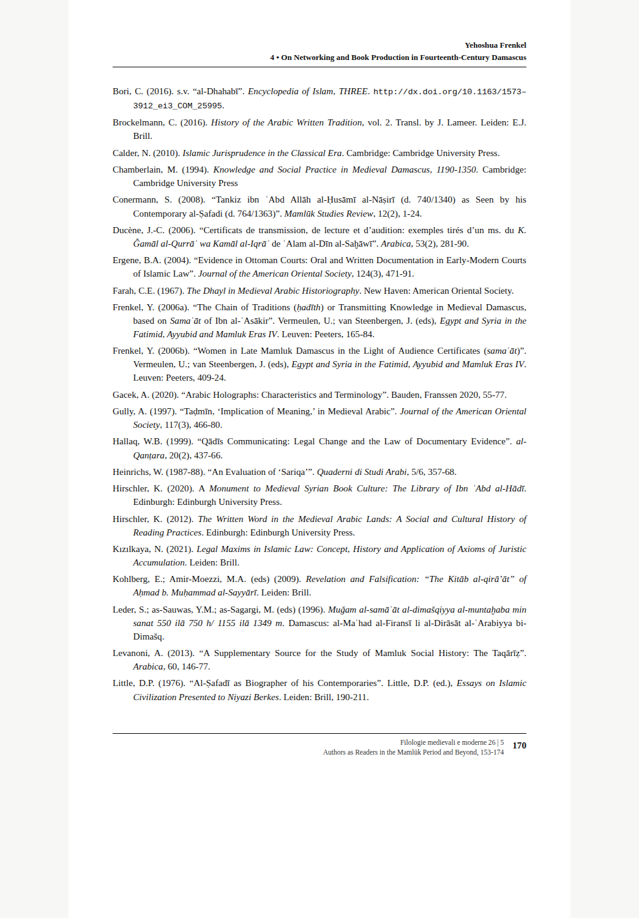Yehoshua Frenkel
4 • On Networking and Book Production in Fourteenth-Century Damascus
Bori, C. (2016). s.v. “al-Dhahabī”. Encyclopedia of Islam, THREE. http://dx.doi.org/10.1163/1573–3912_ei3_COM_25995.
Brockelmann, C. (2016). History of the Arabic Written Tradition, vol. 2. Transl. by J. Lameer. Leiden: E.J. Brill.
Calder, N. (2010). Islamic Jurisprudence in the Classical Era. Cambridge: Cambridge University Press.
Chamberlain, M. (1994). Knowledge and Social Practice in Medieval Damascus, 1190-1350. Cambridge: Cambridge University Press
Conermann, S. (2008). “Tankiz ibn ʿAbd Allāh al-Ḥusāmī al-Nāṣirī (d. 740/1340) as Seen by his Contemporary al-Ṣafadi (d. 764/1363)”. Mamlūk Studies Review, 12(2), 1-24.
Ducène, J.-C. (2006). “Certificats de transmission, de lecture et d’audition: exemples tirés d’un ms. du K. Ĝamāl al-Qurrāʾ wa Kamāl al-Iqrāʾ de ʿAlam al-Dīn al-Saḫāwī”. Arabica, 53(2), 281-90.
Ergene, B.A. (2004). “Evidence in Ottoman Courts: Oral and Written Documentation in Early-Modern Courts of Islamic Law”. Journal of the American Oriental Society, 124(3), 471-91.
Farah, C.E. (1967). The Dhayl in Medieval Arabic Historiography. New Haven: American Oriental Society.
Frenkel, Y. (2006a). “The Chain of Traditions (ḥadīth) or Transmitting Knowledge in Medieval Damascus, based on Samaʿāt of Ibn al-ʿAsākir”. Vermeulen, U.; van Steenbergen, J. (eds), Egypt and Syria in the Fatimid, Ayyubid and Mamluk Eras IV. Leuven: Peeters, 165-84.
Frenkel, Y. (2006b). “Women in Late Mamluk Damascus in the Light of Audience Certificates (samaʿāt)”. Vermeulen, U.; van Steenbergen, J. (eds), Egypt and Syria in the Fatimid, Ayyubid and Mamluk Eras IV. Leuven: Peeters, 409-24.
Gacek, A. (2020). “Arabic Holographs: Characteristics and Terminology”. Bauden, Franssen 2020, 55-77.
Gully, A. (1997). “Taḍmīn, ‘Implication of Meaning,’ in Medieval Arabic”. Journal of the American Oriental Society, 117(3), 466-80.
Hallaq, W.B. (1999). “Qādīs Communicating: Legal Change and the Law of Documentary Evidence”. al-Qanṭara, 20(2), 437-66.
Heinrichs, W. (1987-88). “An Evaluation of ‘Sariqa’”. Quaderni di Studi Arabi, 5/6, 357-68.
Hirschler, K. (2020). A Monument to Medieval Syrian Book Culture: The Library of Ibn ʿAbd al-Hādī. Edinburgh: Edinburgh University Press.
Hirschler, K. (2012). The Written Word in the Medieval Arabic Lands: A Social and Cultural History of Reading Practices. Edinburgh: Edinburgh University Press.
Kızılkaya, N. (2021). Legal Maxims in Islamic Law: Concept, History and Application of Axioms of Juristic Accumulation. Leiden: Brill.
Kohlberg, E.; Amir-Moezzi, M.A. (eds) (2009). Revelation and Falsification: “The Kitāb al-qirā’āt” of Aḥmad b. Muḥammad al-Sayyārī. Leiden: Brill.
Leder, S.; as-Sauwas, Y.M.; as-Sagargi, M. (eds) (1996). Muǧam al-samāʿāt al-dimašqiyya al-muntaḫaba min sanat 550 ilā 750 h/ 1155 ilā 1349 m. Damascus: al-Maʿhad al-Firansī li al-Dirāsāt al-ʿArabiyya bi-Dimašq.
Levanoni, A. (2013). “A Supplementary Source for the Study of Mamluk Social History: The Taqārīẓ”. Arabica, 60, 146-77.
Little, D.P. (1976). “Al-Ṣafadī as Biographer of his Contemporaries”. Little, D.P. (ed.), Essays on Islamic Civilization Presented to Niyazi Berkes. Leiden: Brill, 190-211.
Filologie medievali e moderne 26 | 5
Authors as Readers in the Mamlūk Period and Beyond, 153-174
170